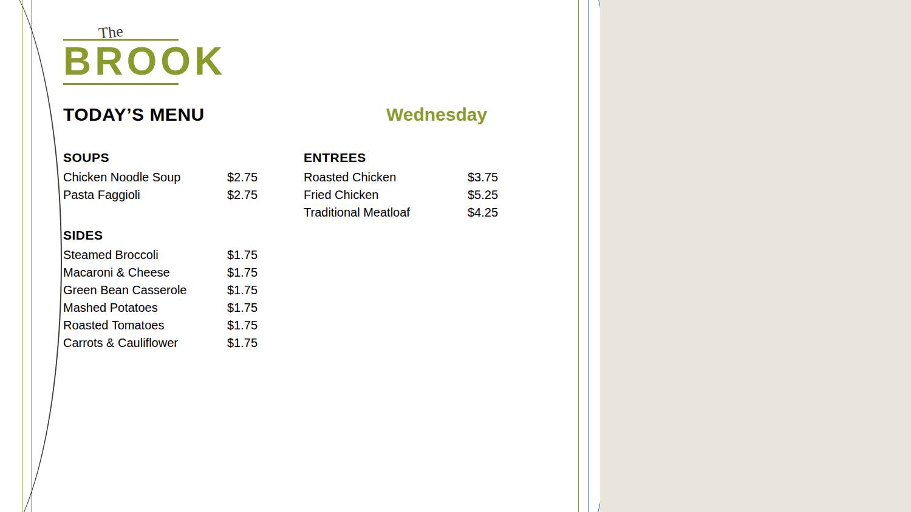The BROOK
TODAY’S MENU
Wednesday
SOUPS
| Chicken Noodle Soup | $2.75 |
| Pasta Faggioli | $2.75 |
SIDES
| Steamed Broccoli | $1.75 |
| Macaroni & Cheese | $1.75 |
| Green Bean Casserole | $1.75 |
| Mashed Potatoes | $1.75 |
| Roasted Tomatoes | $1.75 |
| Carrots & Cauliflower | $1.75 |
ENTREES
| Roasted Chicken | $3.75 |
| Fried Chicken | $5.25 |
| Traditional Meatloaf | $4.25 |